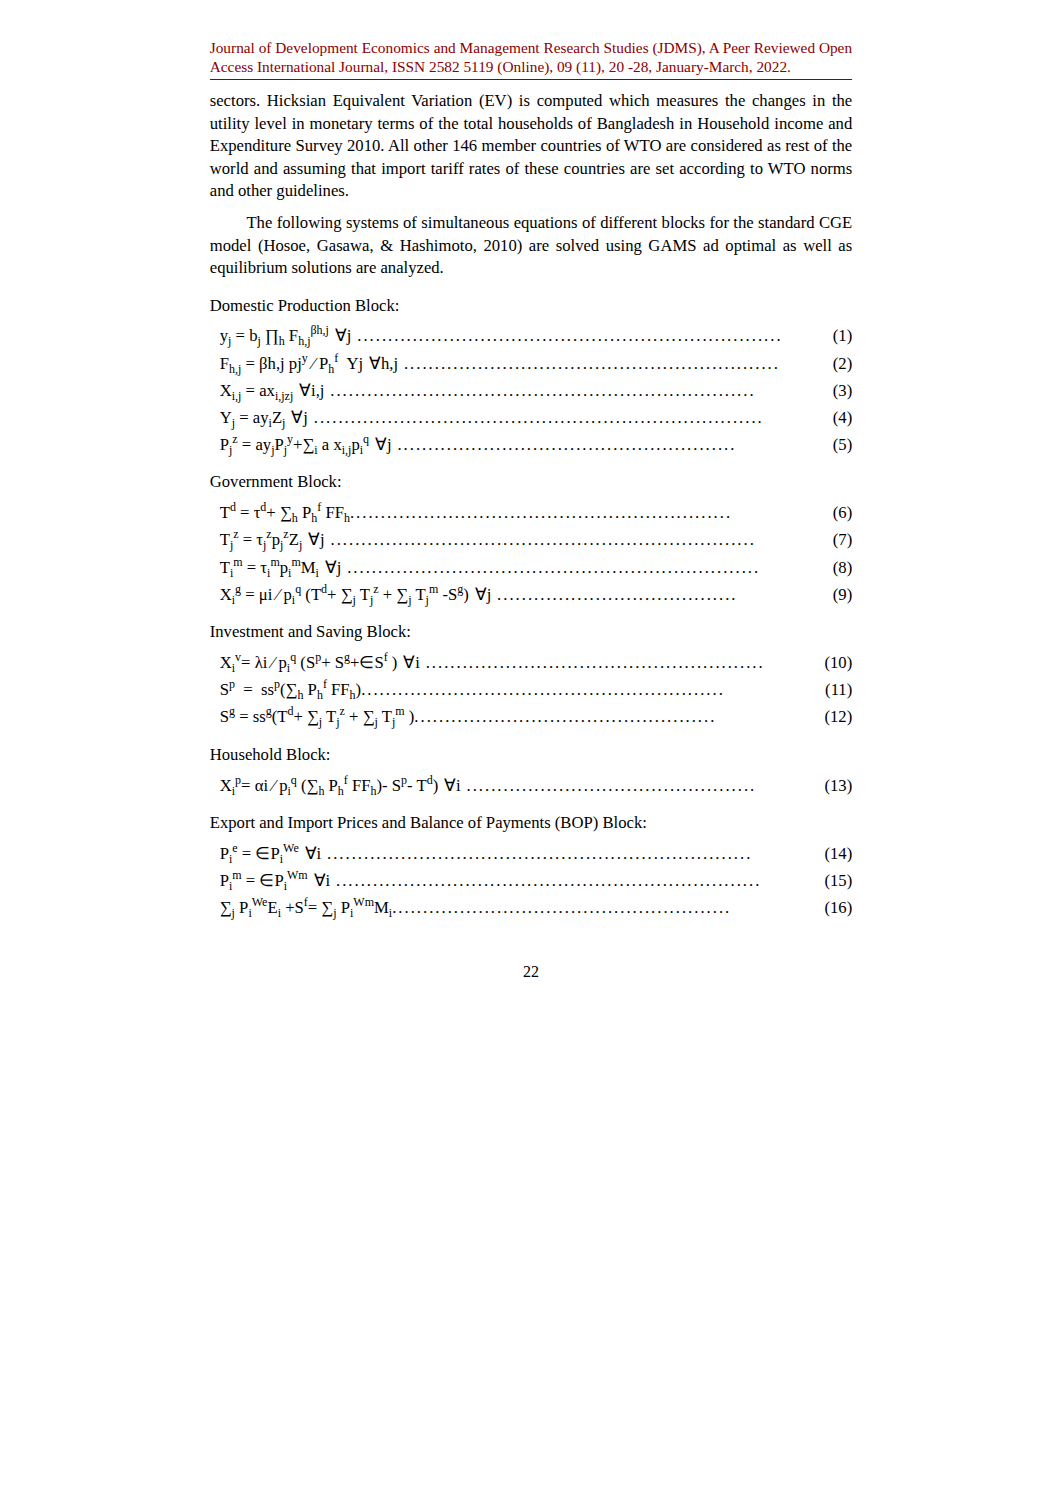Journal of Development Economics and Management Research Studies (JDMS), A Peer Reviewed Open Access International Journal, ISSN 2582 5119 (Online), 09 (11), 20 -28, January-March, 2022.
sectors. Hicksian Equivalent Variation (EV) is computed which measures the changes in the utility level in monetary terms of the total households of Bangladesh in Household income and Expenditure Survey 2010. All other 146 member countries of WTO are considered as rest of the world and assuming that import tariff rates of these countries are set according to WTO norms and other guidelines.
The following systems of simultaneous equations of different blocks for the standard CGE model (Hosoe, Gasawa, & Hashimoto, 2010) are solved using GAMS ad optimal as well as equilibrium solutions are analyzed.
Domestic Production Block:
yj = bj ∏h Fh,jβh,j∀j..................................................................... (1)
Fh,j = βh,j pjy ⁄ Phf Yj∀h,j............................................................. (2)
Xi,j = axi,jzj∀i,j..................................................................... (3)
Yj = ayiZj∀j......................................................................... (4)
Pjz = ayjPjy+∑i a xi,jpiq∀j....................................................... (5)
Government Block:
Td = τd+ ∑h Phf FFh.............................................................. (6)
Tjz = τjzpjzZj∀j..................................................................... (7)
Tim = τimpimMi∀j................................................................... (8)
Xig = μi ⁄ piq (Td+ ∑j Tjz + ∑j Tjm -Sg)∀j....................................... (9)
Investment and Saving Block:
Xiv= λi ⁄ piq (Sp+ Sg+∈Sf )∀i....................................................... (10)
Sp = ssp(∑h Phf FFh)........................................................... (11)
Sg = ssg(Td+ ∑j Tjz + ∑j Tjm )................................................. (12)
Household Block:
Xip= αi ⁄ piq (∑h Phf FFh)- Sp- Td)∀i............................................... (13)
Export and Import Prices and Balance of Payments (BOP) Block:
Pie = ∈PiWe∀i..................................................................... (14)
Pim = ∈PiWm∀i..................................................................... (15)
∑j PiWeEi +Sf= ∑j PiWmMi....................................................... (16)
22